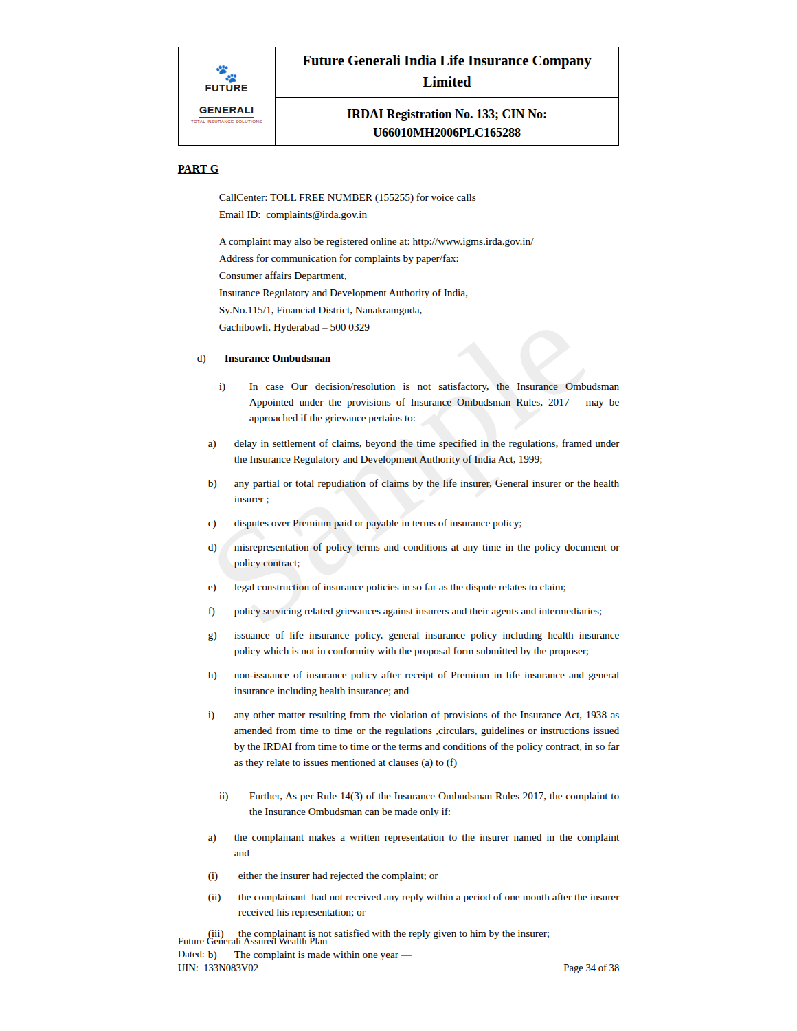Sample
| 🐾 FUTURE GENERALI Total Insurance Solutions | Future Generali India Life Insurance Company Limited |
| IRDAI Registration No. 133; CIN No: U66010MH2006PLC165288 |
PART G
CallCenter: TOLL FREE NUMBER (155255) for voice calls
Email ID: complaints@irda.gov.in
A complaint may also be registered online at: http://www.igms.irda.gov.in/
Address for communication for complaints by paper/fax:
Consumer affairs Department,
Insurance Regulatory and Development Authority of India,
Sy.No.115/1, Financial District, Nanakramguda,
Gachibowli, Hyderabad – 500 0329
d) Insurance Ombudsman
i) In case Our decision/resolution is not satisfactory, the Insurance Ombudsman Appointed under the provisions of Insurance Ombudsman Rules, 2017 may be approached if the grievance pertains to:
a) delay in settlement of claims, beyond the time specified in the regulations, framed under the Insurance Regulatory and Development Authority of India Act, 1999;
b) any partial or total repudiation of claims by the life insurer, General insurer or the health insurer ;
c) disputes over Premium paid or payable in terms of insurance policy;
d) misrepresentation of policy terms and conditions at any time in the policy document or policy contract;
e) legal construction of insurance policies in so far as the dispute relates to claim;
f) policy servicing related grievances against insurers and their agents and intermediaries;
g) issuance of life insurance policy, general insurance policy including health insurance policy which is not in conformity with the proposal form submitted by the proposer;
h) non-issuance of insurance policy after receipt of Premium in life insurance and general insurance including health insurance; and
i) any other matter resulting from the violation of provisions of the Insurance Act, 1938 as amended from time to time or the regulations ,circulars, guidelines or instructions issued by the IRDAI from time to time or the terms and conditions of the policy contract, in so far as they relate to issues mentioned at clauses (a) to (f)
ii) Further, As per Rule 14(3) of the Insurance Ombudsman Rules 2017, the complaint to the Insurance Ombudsman can be made only if:
a) the complainant makes a written representation to the insurer named in the complaint and —
(i) either the insurer had rejected the complaint; or
(ii) the complainant had not received any reply within a period of one month after the insurer received his representation; or
(iii) the complainant is not satisfied with the reply given to him by the insurer;
b) The complaint is made within one year —
Future Generali Assured Wealth Plan
Dated:
UIN: 133N083V02
Page 34 of 38